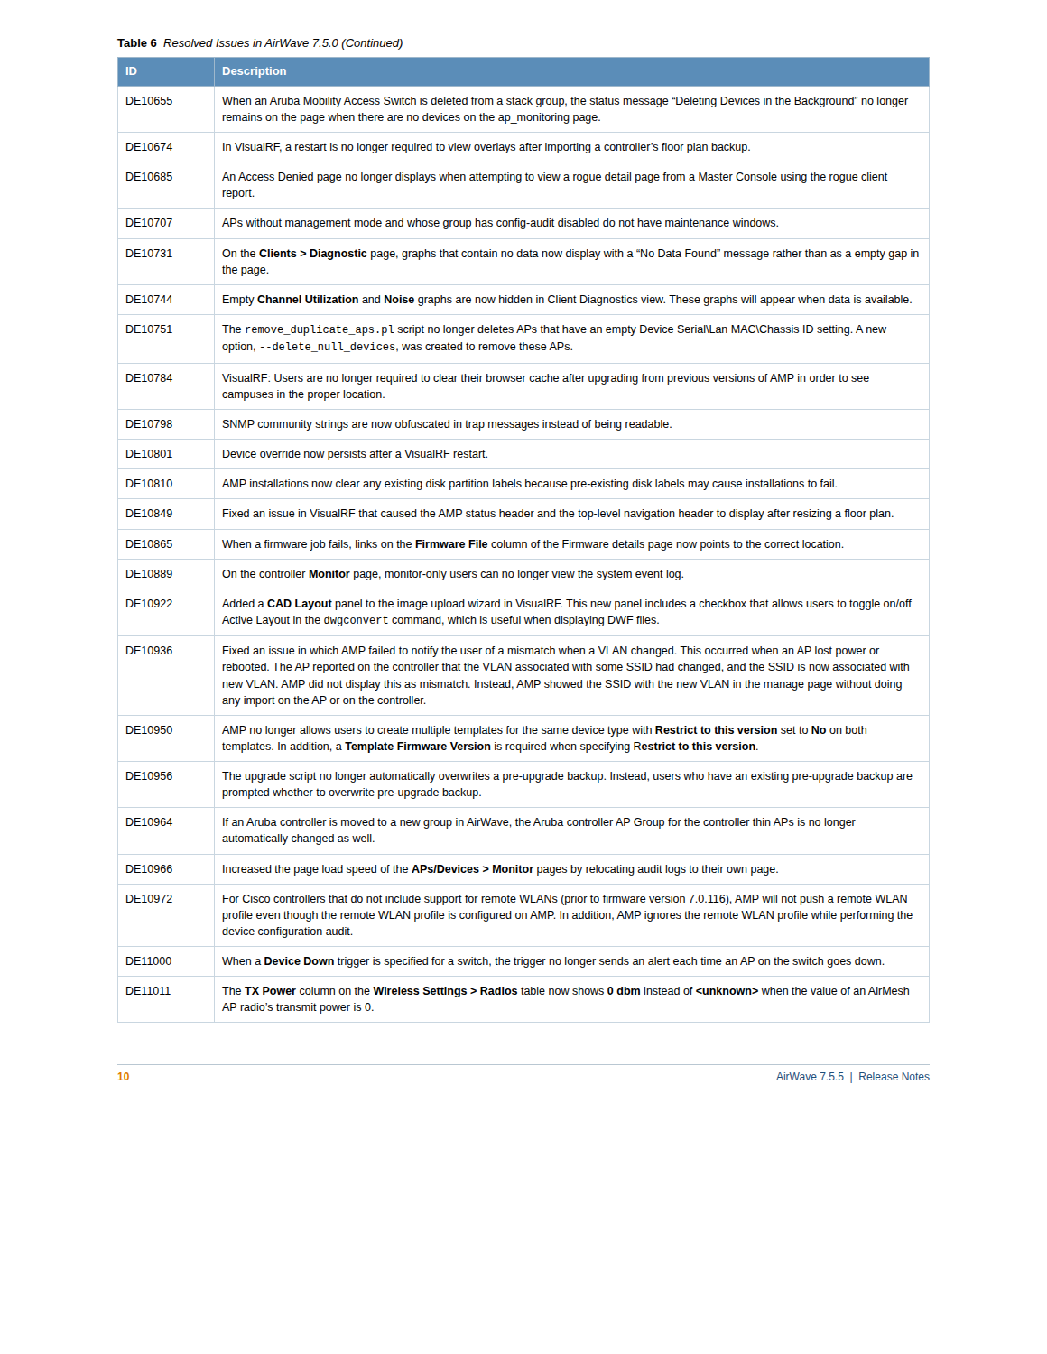Table 6 Resolved Issues in AirWave 7.5.0 (Continued)
| ID | Description |
| --- | --- |
| DE10655 | When an Aruba Mobility Access Switch is deleted from a stack group, the status message “Deleting Devices in the Background” no longer remains on the page when there are no devices on the ap_monitoring page. |
| DE10674 | In VisualRF, a restart is no longer required to view overlays after importing a controller’s floor plan backup. |
| DE10685 | An Access Denied page no longer displays when attempting to view a rogue detail page from a Master Console using the rogue client report. |
| DE10707 | APs without management mode and whose group has config-audit disabled do not have maintenance windows. |
| DE10731 | On the Clients > Diagnostic page, graphs that contain no data now display with a “No Data Found” message rather than as a empty gap in the page. |
| DE10744 | Empty Channel Utilization and Noise graphs are now hidden in Client Diagnostics view. These graphs will appear when data is available. |
| DE10751 | The remove_duplicate_aps.pl script no longer deletes APs that have an empty Device Serial\Lan MAC\Chassis ID setting. A new option, --delete_null_devices , was created to remove these APs. |
| DE10784 | VisualRF: Users are no longer required to clear their browser cache after upgrading from previous versions of AMP in order to see campuses in the proper location. |
| DE10798 | SNMP community strings are now obfuscated in trap messages instead of being readable. |
| DE10801 | Device override now persists after a VisualRF restart. |
| DE10810 | AMP installations now clear any existing disk partition labels because pre-existing disk labels may cause installations to fail. |
| DE10849 | Fixed an issue in VisualRF that caused the AMP status header and the top-level navigation header to display after resizing a floor plan. |
| DE10865 | When a firmware job fails, links on the Firmware File column of the Firmware details page now points to the correct location. |
| DE10889 | On the controller Monitor page, monitor-only users can no longer view the system event log. |
| DE10922 | Added a CAD Layout panel to the image upload wizard in VisualRF. This new panel includes a checkbox that allows users to toggle on/off Active Layout in the dwgconvert command, which is useful when displaying DWF files. |
| DE10936 | Fixed an issue in which AMP failed to notify the user of a mismatch when a VLAN changed. This occurred when an AP lost power or rebooted. The AP reported on the controller that the VLAN associated with some SSID had changed, and the SSID is now associated with new VLAN. AMP did not display this as mismatch. Instead, AMP showed the SSID with the new VLAN in the manage page without doing any import on the AP or on the controller. |
| DE10950 | AMP no longer allows users to create multiple templates for the same device type with Restrict to this version set to No on both templates. In addition, a Template Firmware Version is required when specifying R estrict to this version . |
| DE10956 | The upgrade script no longer automatically overwrites a pre-upgrade backup. Instead, users who have an existing pre-upgrade backup are prompted whether to overwrite pre-upgrade backup. |
| DE10964 | If an Aruba controller is moved to a new group in AirWave, the Aruba controller AP Group for the controller thin APs is no longer automatically changed as well. |
| DE10966 | Increased the page load speed of the APs/Devices > Monitor pages by relocating audit logs to their own page. |
| DE10972 | For Cisco controllers that do not include support for remote WLANs (prior to firmware version 7.0.116), AMP will not push a remote WLAN profile even though the remote WLAN profile is configured on AMP. In addition, AMP ignores the remote WLAN profile while performing the device configuration audit. |
| DE11000 | When a Device Down trigger is specified for a switch, the trigger no longer sends an alert each time an AP on the switch goes down. |
| DE11011 | The TX Power column on the Wireless Settings > Radios table now shows 0 dbm instead of <unknown> when the value of an AirMesh AP radio’s transmit power is 0. |
10 AirWave 7.5.5 | Release Notes